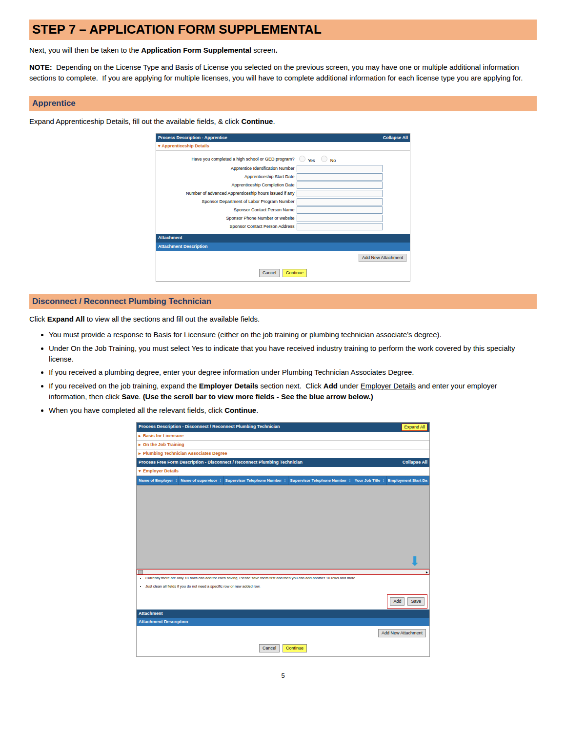STEP 7 – APPLICATION FORM SUPPLEMENTAL
Next, you will then be taken to the Application Form Supplemental screen.
NOTE: Depending on the License Type and Basis of License you selected on the previous screen, you may have one or multiple additional information sections to complete. If you are applying for multiple licenses, you will have to complete additional information for each license type you are applying for.
Apprentice
Expand Apprenticeship Details, fill out the available fields, & click Continue.
Process Description - Apprentice Collapse All
▾ Apprenticeship Details
| Have you completed a high school or GED program? | Yes No |
| Apprentice Identification Number | |
| Apprenticeship Start Date | |
| Apprenticeship Completion Date | |
| Number of advanced Apprenticeship hours issued if any | |
| Sponsor Department of Labor Program Number | |
| Sponsor Contact Person Name | |
| Sponsor Phone Number or website | |
| Sponsor Contact Person Address | |
Attachment
Attachment Description
Add New Attachment
Cancel Continue
Disconnect / Reconnect Plumbing Technician
Click Expand All to view all the sections and fill out the available fields.
You must provide a response to Basis for Licensure (either on the job training or plumbing technician associate’s degree).
Under On the Job Training, you must select Yes to indicate that you have received industry training to perform the work covered by this specialty license.
If you received a plumbing degree, enter your degree information under Plumbing Technician Associates Degree.
If you received on the job training, expand the Employer Details section next. Click Add under Employer Details and enter your employer information, then click Save. (Use the scroll bar to view more fields - See the blue arrow below.)
When you have completed all the relevant fields, click Continue.
Process Description - Disconnect / Reconnect Plumbing Technician Expand All
Basis for Licensure
On the Job Training
Plumbing Technician Associates Degree
Process Free Form Description - Disconnect / Reconnect Plumbing Technician Collapse All
Employer Details
| Name of Employer ↕ | Name of supervisor ↕ | Supervisor Telephone Number ↕ | Supervisor Telephone Number ↕ | Your Job Title ↕ | Employment Start Da |
| --- | --- | --- | --- | --- | --- |
⬇
▸
Currently there are only 10 rows can add for each saving. Please save them first and then you can add another 10 rows and more.
Just clean all fields if you do not need a specific row or new added row.
Add Save
Attachment
Attachment Description
Add New Attachment
Cancel Continue
5